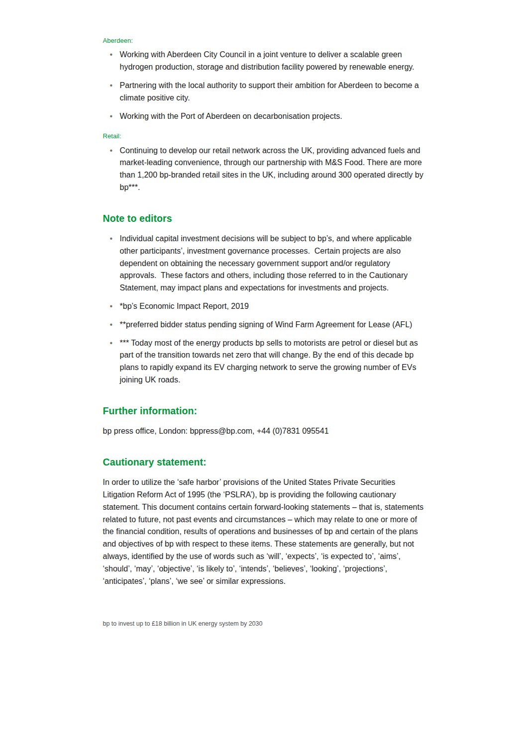Aberdeen:
Working with Aberdeen City Council in a joint venture to deliver a scalable green hydrogen production, storage and distribution facility powered by renewable energy.
Partnering with the local authority to support their ambition for Aberdeen to become a climate positive city.
Working with the Port of Aberdeen on decarbonisation projects.
Retail:
Continuing to develop our retail network across the UK, providing advanced fuels and market-leading convenience, through our partnership with M&S Food. There are more than 1,200 bp-branded retail sites in the UK, including around 300 operated directly by bp***.
Note to editors
Individual capital investment decisions will be subject to bp’s, and where applicable other participants’, investment governance processes. Certain projects are also dependent on obtaining the necessary government support and/or regulatory approvals. These factors and others, including those referred to in the Cautionary Statement, may impact plans and expectations for investments and projects.
*bp’s Economic Impact Report, 2019
**preferred bidder status pending signing of Wind Farm Agreement for Lease (AFL)
*** Today most of the energy products bp sells to motorists are petrol or diesel but as part of the transition towards net zero that will change. By the end of this decade bp plans to rapidly expand its EV charging network to serve the growing number of EVs joining UK roads.
Further information:
bp press office, London: bppress@bp.com, +44 (0)7831 095541
Cautionary statement:
In order to utilize the ‘safe harbor’ provisions of the United States Private Securities Litigation Reform Act of 1995 (the ‘PSLRA’), bp is providing the following cautionary statement. This document contains certain forward-looking statements – that is, statements related to future, not past events and circumstances – which may relate to one or more of the financial condition, results of operations and businesses of bp and certain of the plans and objectives of bp with respect to these items. These statements are generally, but not always, identified by the use of words such as ‘will’, ‘expects’, ‘is expected to’, ‘aims’, ‘should’, ‘may’, ‘objective’, ‘is likely to’, ‘intends’, ‘believes’, ‘looking’, ‘projections’, ‘anticipates’, ‘plans’, ‘we see’ or similar expressions.
bp to invest up to £18 billion in UK energy system by 2030